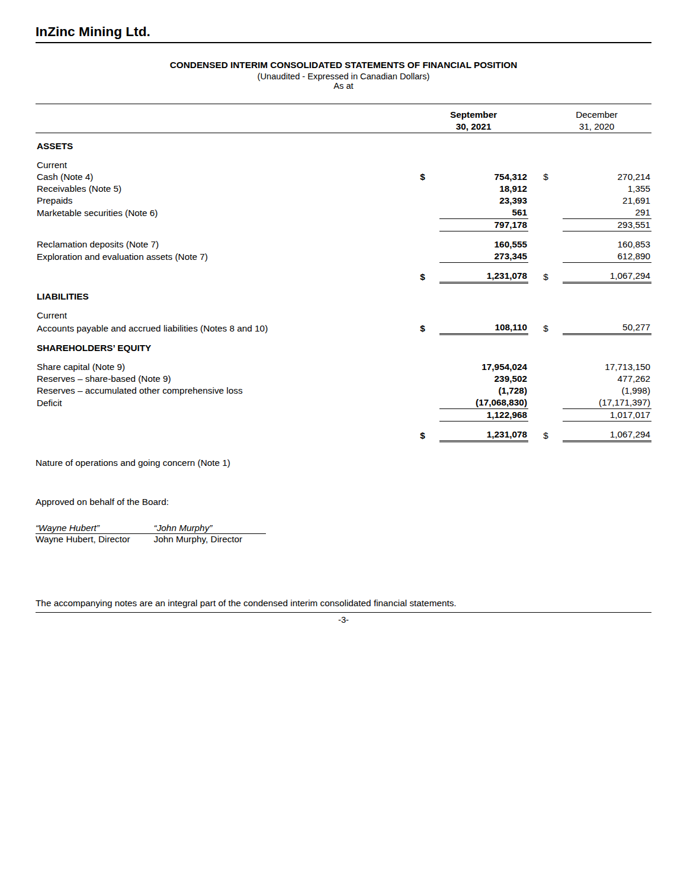InZinc Mining Ltd.
CONDENSED INTERIM CONSOLIDATED STATEMENTS OF FINANCIAL POSITION
(Unaudited - Expressed in Canadian Dollars)
As at
| | September | | December |
| | 30, 2021 | | 31, 2020 |
| ASSETS | |
| Current | |
| Cash (Note 4) | $ | 754,312 | | $ | 270,214 |
| Receivables (Note 5) | | 18,912 | | | 1,355 |
| Prepaids | | 23,393 | | | 21,691 |
| Marketable securities (Note 6) | | 561 | | | 291 |
| | | 797,178 | | | 293,551 |
| Reclamation deposits (Note 7) | | 160,555 | | | 160,853 |
| Exploration and evaluation assets (Note 7) | | 273,345 | | | 612,890 |
| | $ | 1,231,078 | | $ | 1,067,294 |
| LIABILITIES | |
| Current | |
| Accounts payable and accrued liabilities (Notes 8 and 10) | $ | 108,110 | | $ | 50,277 |
| SHAREHOLDERS’ EQUITY | |
| Share capital (Note 9) | | 17,954,024 | | | 17,713,150 |
| Reserves – share-based (Note 9) | | 239,502 | | | 477,262 |
| Reserves – accumulated other comprehensive loss | | (1,728) | | | (1,998) |
| Deficit | | (17,068,830) | | | (17,171,397) |
| | | 1,122,968 | | | 1,017,017 |
| | $ | 1,231,078 | | $ | 1,067,294 |
Nature of operations and going concern (Note 1)
Approved on behalf of the Board:
| “Wayne Hubert” | “John Murphy” |
| Wayne Hubert, Director | John Murphy, Director |
The accompanying notes are an integral part of the condensed interim consolidated financial statements.
-3-